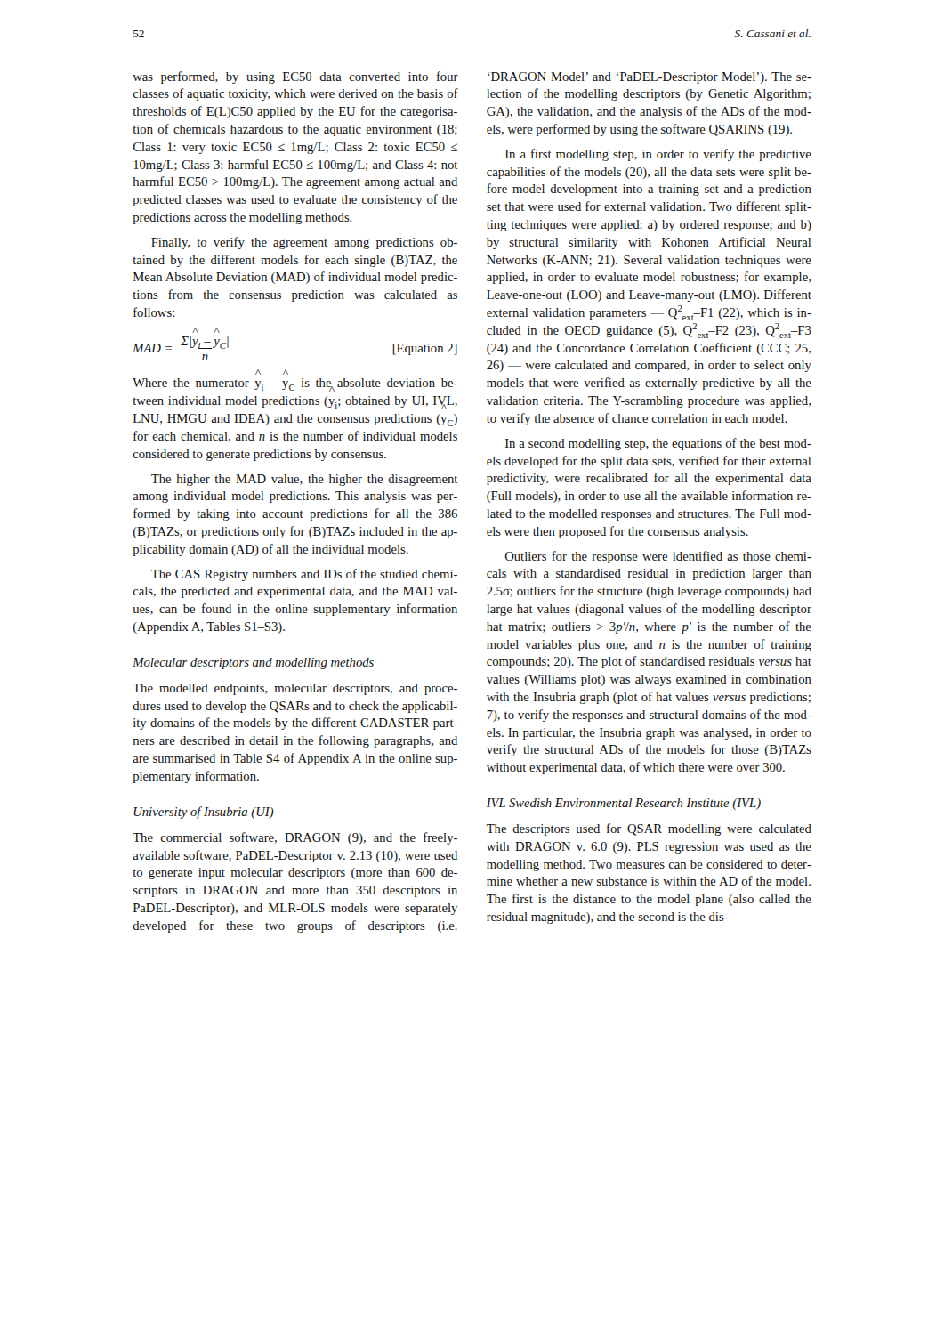52 S. Cassani et al.
was performed, by using EC50 data converted into four classes of aquatic toxicity, which were derived on the basis of thresholds of E(L)C50 applied by the EU for the categorisation of chemicals hazardous to the aquatic environment (18; Class 1: very toxic EC50 ≤ 1mg/L; Class 2: toxic EC50 ≤ 10mg/L; Class 3: harmful EC50 ≤ 100mg/L; and Class 4: not harmful EC50 > 100mg/L). The agreement among actual and predicted classes was used to evaluate the consistency of the predictions across the modelling methods.
Finally, to verify the agreement among predictions obtained by the different models for each single (B)TAZ, the Mean Absolute Deviation (MAD) of individual model predictions from the consensus prediction was calculated as follows:
MAD = Σ|yi – yC| n [Equation 2]
Where the numerator yi – yC is the absolute deviation between individual model predictions (yi; obtained by UI, IVL, LNU, HMGU and IDEA) and the consensus predictions (yC) for each chemical, and n is the number of individual models considered to generate predictions by consensus.
The higher the MAD value, the higher the disagreement among individual model predictions. This analysis was performed by taking into account predictions for all the 386 (B)TAZs, or predictions only for (B)TAZs included in the applicability domain (AD) of all the individual models.
The CAS Registry numbers and IDs of the studied chemicals, the predicted and experimental data, and the MAD values, can be found in the online supplementary information (Appendix A, Tables S1–S3).
Molecular descriptors and modelling methods
The modelled endpoints, molecular descriptors, and procedures used to develop the QSARs and to check the applicability domains of the models by the different CADASTER partners are described in detail in the following paragraphs, and are summarised in Table S4 of Appendix A in the online supplementary information.
University of Insubria (UI)
The commercial software, DRAGON (9), and the freely-available software, PaDEL-Descriptor v. 2.13 (10), were used to generate input molecular descriptors (more than 600 descriptors in DRAGON and more than 350 descriptors in PaDEL-Descriptor), and MLR-OLS models were separately developed for these two groups of descriptors (i.e. ‘DRAGON Model’ and ‘PaDEL-Descriptor Model’). The selection of the modelling descriptors (by Genetic Algorithm; GA), the validation, and the analysis of the ADs of the models, were performed by using the software QSARINS (19).
In a first modelling step, in order to verify the predictive capabilities of the models (20), all the data sets were split before model development into a training set and a prediction set that were used for external validation. Two different splitting techniques were applied: a) by ordered response; and b) by structural similarity with Kohonen Artificial Neural Networks (K-ANN; 21). Several validation techniques were applied, in order to evaluate model robustness; for example, Leave-one-out (LOO) and Leave-many-out (LMO). Different external validation parameters — Q2ext–F1 (22), which is included in the OECD guidance (5), Q2ext–F2 (23), Q2ext–F3 (24) and the Concordance Correlation Coefficient (CCC; 25, 26) — were calculated and compared, in order to select only models that were verified as externally predictive by all the validation criteria. The Y-scrambling procedure was applied, to verify the absence of chance correlation in each model.
In a second modelling step, the equations of the best models developed for the split data sets, verified for their external predictivity, were recalibrated for all the experimental data (Full models), in order to use all the available information related to the modelled responses and structures. The Full models were then proposed for the consensus analysis.
Outliers for the response were identified as those chemicals with a standardised residual in prediction larger than 2.5σ; outliers for the structure (high leverage compounds) had large hat values (diagonal values of the modelling descriptor hat matrix; outliers > 3p′/n, where p′ is the number of the model variables plus one, and n is the number of training compounds; 20). The plot of standardised residuals versus hat values (Williams plot) was always examined in combination with the Insubria graph (plot of hat values versus predictions; 7), to verify the responses and structural domains of the models. In particular, the Insubria graph was analysed, in order to verify the structural ADs of the models for those (B)TAZs without experimental data, of which there were over 300.
IVL Swedish Environmental Research Institute (IVL)
The descriptors used for QSAR modelling were calculated with DRAGON v. 6.0 (9). PLS regression was used as the modelling method. Two measures can be considered to determine whether a new substance is within the AD of the model. The first is the distance to the model plane (also called the residual magnitude), and the second is the dis-